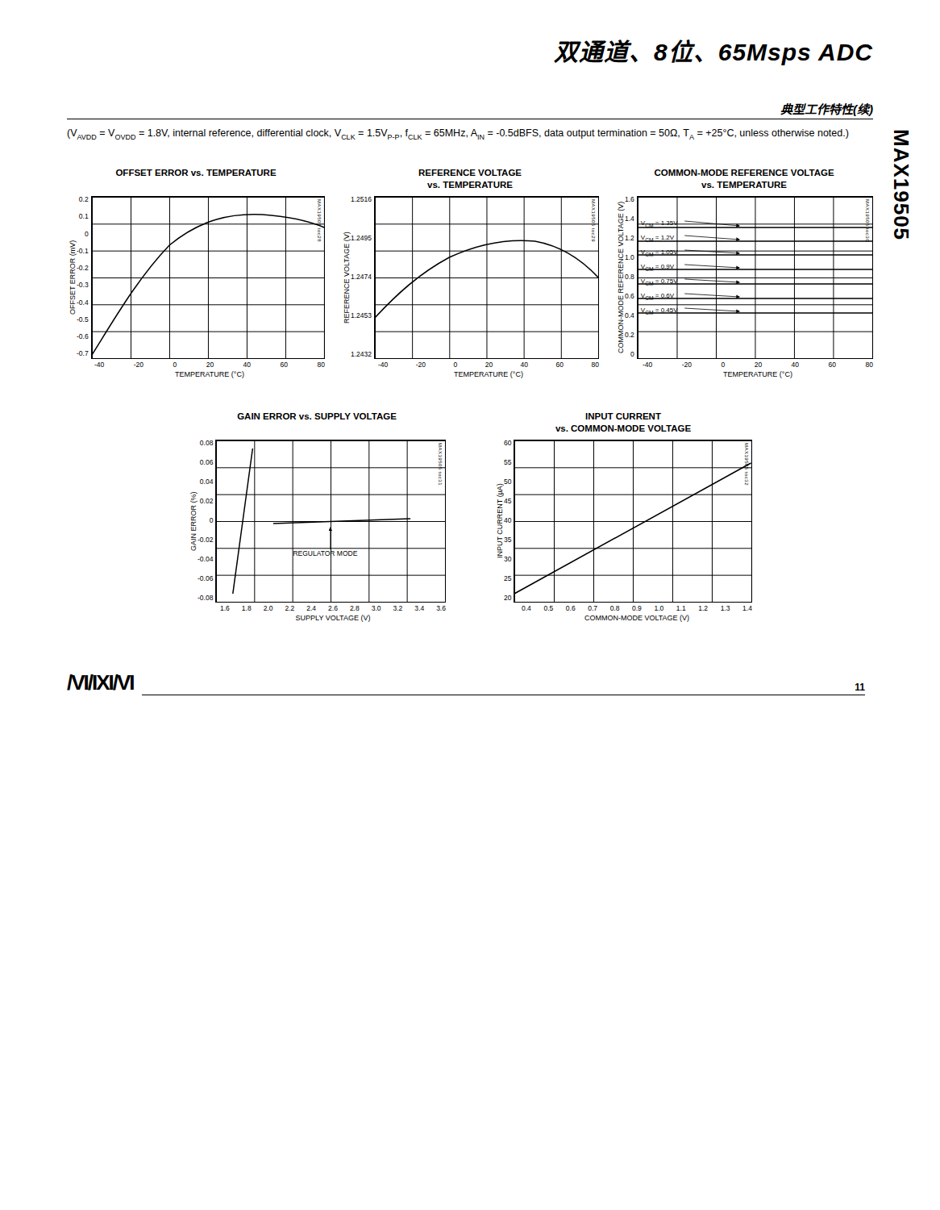MAX19505
双通道、8位、65Msps ADC
典型工作特性(续)
(VAVDD = VOVDD = 1.8V, internal reference, differential clock, VCLK = 1.5VP-P, fCLK = 65MHz, AIN = -0.5dBFS, data output termination = 50Ω, TA = +25°C, unless otherwise noted.)
OFFSET ERROR vs. TEMPERATURE
OFFSET ERROR (mV)
0.20.10-0.1-0.2-0.3-0.4-0.5-0.6-0.7
MAX19505 toc28
-40-20020406080
TEMPERATURE (°C)
REFERENCE VOLTAGE
vs. TEMPERATURE
REFERENCE VOLTAGE (V)
1.25161.24951.24741.24531.2432
MAX19505 toc29
-40-20020406080
TEMPERATURE (°C)
COMMON-MODE REFERENCE VOLTAGE
vs. TEMPERATURE
COMMON-MODE REFERENCE VOLTAGE (V)
1.61.41.21.00.80.60.40.20
MAX19505 toc30
VCM = 1.35V VCM = 1.2V VCM = 1.05V VCM = 0.9V VCM = 0.75V VCM = 0.6V VCM = 0.45V
-40-20020406080
TEMPERATURE (°C)
GAIN ERROR vs. SUPPLY VOLTAGE
GAIN ERROR (%)
0.080.060.040.020-0.02-0.04-0.06-0.08
MAX19505 toc31
REGULATOR MODE
1.61.82.02.22.42.62.83.03.23.43.6
SUPPLY VOLTAGE (V)
INPUT CURRENT
vs. COMMON-MODE VOLTAGE
INPUT CURRENT (µA)
605550454035302520
MAX19505 toc32
0.40.50.60.70.80.91.01.11.21.31.4
COMMON-MODE VOLTAGE (V)
/VI/IXI/VI
11